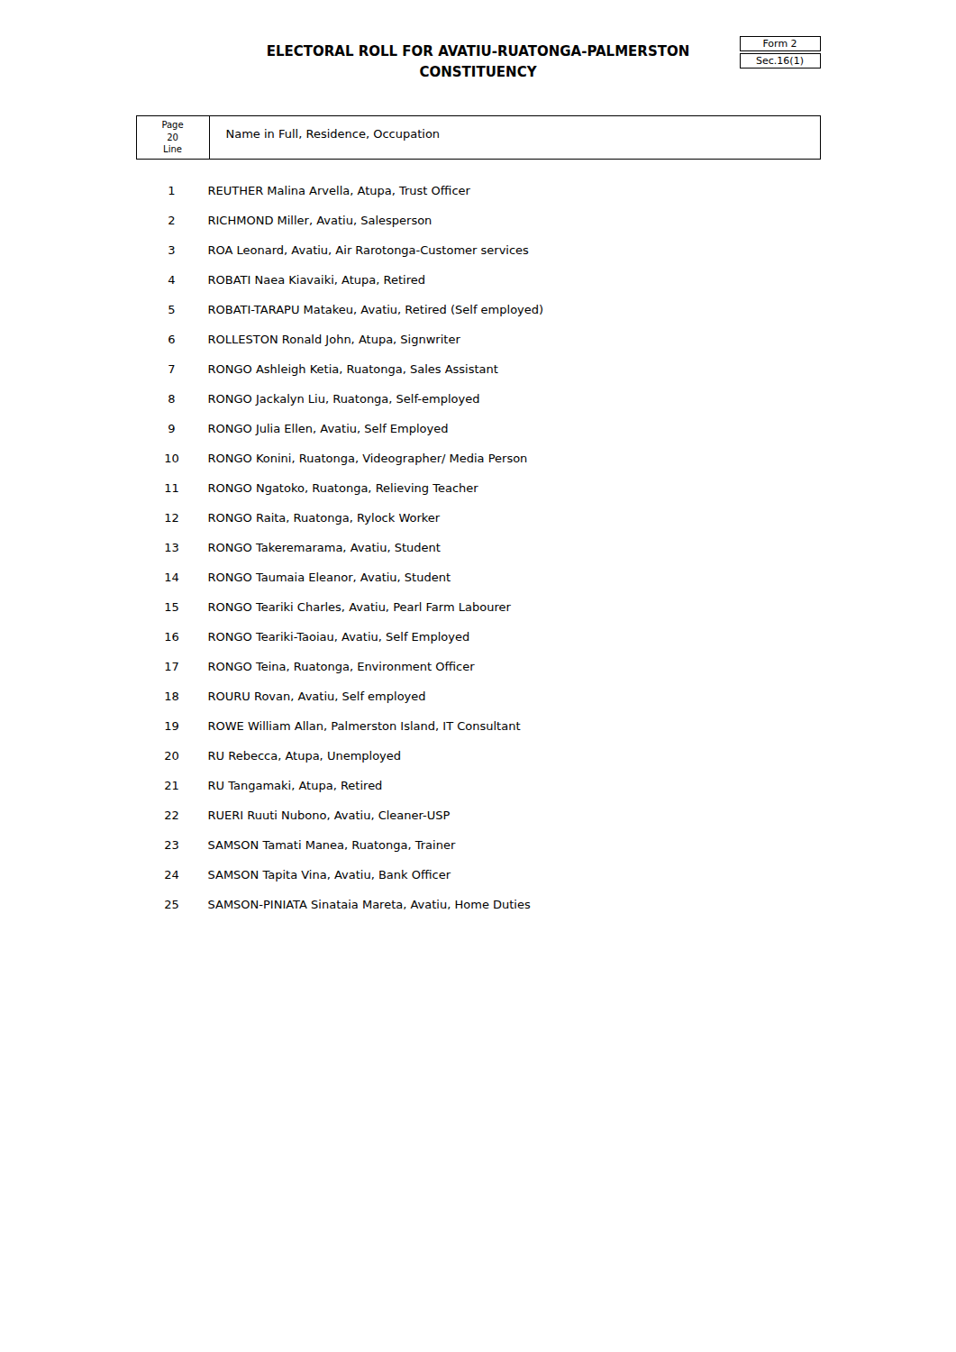ELECTORAL ROLL FOR AVATIU-RUATONGA-PALMERSTON
CONSTITUENCY
Form 2
Sec.16(1)
Page
20
Line
Name in Full, Residence, Occupation
| 1 | REUTHER Malina Arvella, Atupa, Trust Officer |
| 2 | RICHMOND Miller, Avatiu, Salesperson |
| 3 | ROA Leonard, Avatiu, Air Rarotonga-Customer services |
| 4 | ROBATI Naea Kiavaiki, Atupa, Retired |
| 5 | ROBATI-TARAPU Matakeu, Avatiu, Retired (Self employed) |
| 6 | ROLLESTON Ronald John, Atupa, Signwriter |
| 7 | RONGO Ashleigh Ketia, Ruatonga, Sales Assistant |
| 8 | RONGO Jackalyn Liu, Ruatonga, Self-employed |
| 9 | RONGO Julia Ellen, Avatiu, Self Employed |
| 10 | RONGO Konini, Ruatonga, Videographer/ Media Person |
| 11 | RONGO Ngatoko, Ruatonga, Relieving Teacher |
| 12 | RONGO Raita, Ruatonga, Rylock Worker |
| 13 | RONGO Takeremarama, Avatiu, Student |
| 14 | RONGO Taumaia Eleanor, Avatiu, Student |
| 15 | RONGO Teariki Charles, Avatiu, Pearl Farm Labourer |
| 16 | RONGO Teariki-Taoiau, Avatiu, Self Employed |
| 17 | RONGO Teina, Ruatonga, Environment Officer |
| 18 | ROURU Rovan, Avatiu, Self employed |
| 19 | ROWE William Allan, Palmerston Island, IT Consultant |
| 20 | RU Rebecca, Atupa, Unemployed |
| 21 | RU Tangamaki, Atupa, Retired |
| 22 | RUERI Ruuti Nubono, Avatiu, Cleaner-USP |
| 23 | SAMSON Tamati Manea, Ruatonga, Trainer |
| 24 | SAMSON Tapita Vina, Avatiu, Bank Officer |
| 25 | SAMSON-PINIATA Sinataia Mareta, Avatiu, Home Duties |